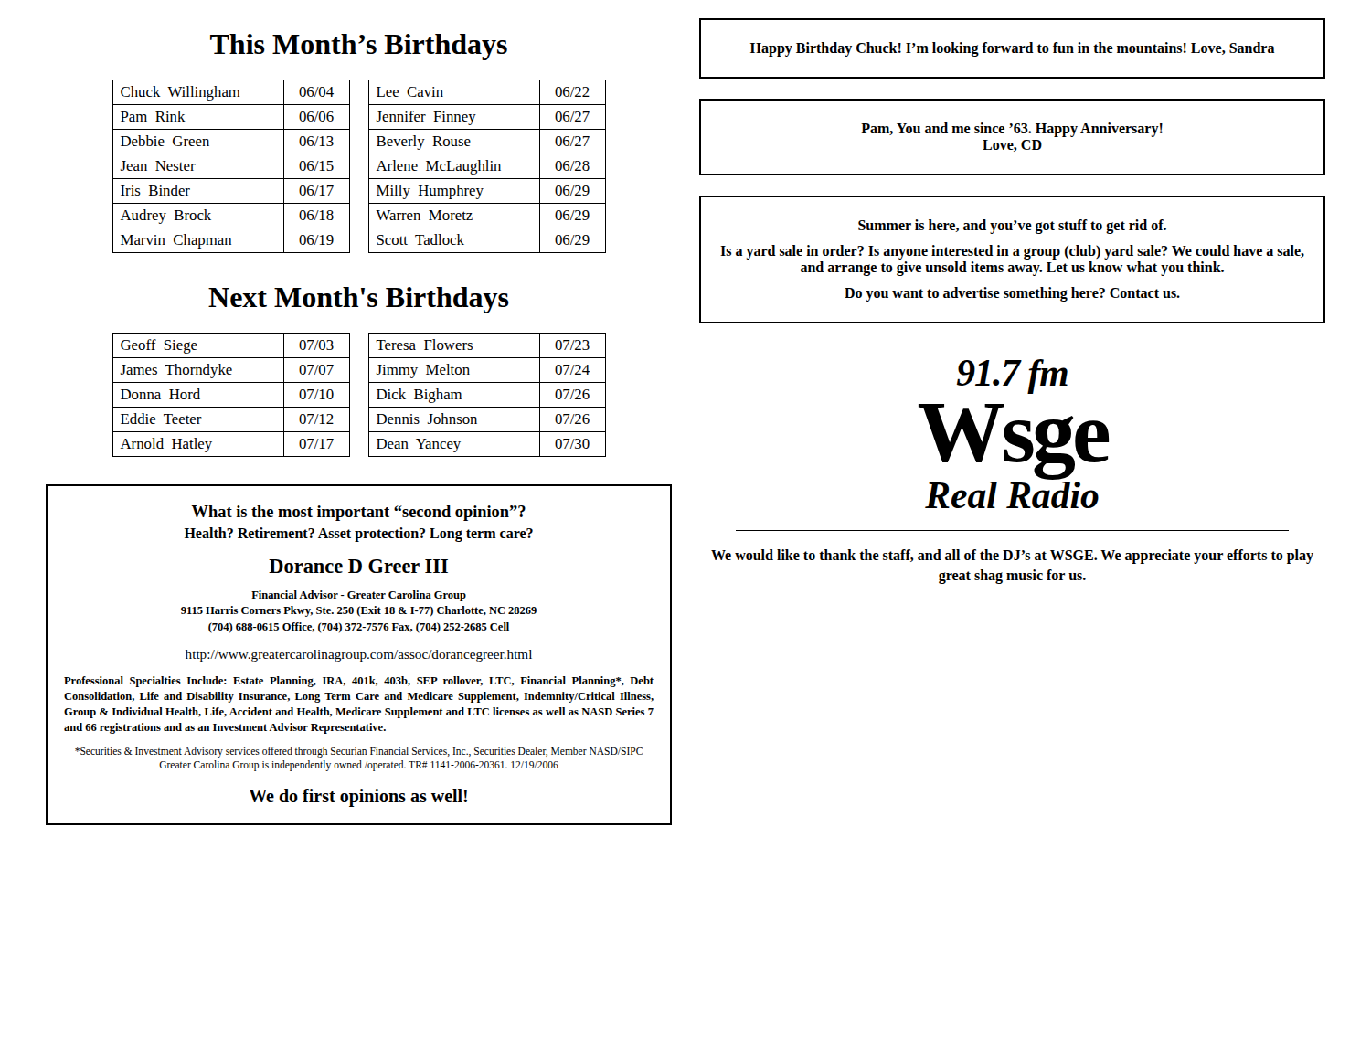This Month’s Birthdays
| Chuck Willingham | 06/04 |
| Pam Rink | 06/06 |
| Debbie Green | 06/13 |
| Jean Nester | 06/15 |
| Iris Binder | 06/17 |
| Audrey Brock | 06/18 |
| Marvin Chapman | 06/19 |
| Lee Cavin | 06/22 |
| Jennifer Finney | 06/27 |
| Beverly Rouse | 06/27 |
| Arlene McLaughlin | 06/28 |
| Milly Humphrey | 06/29 |
| Warren Moretz | 06/29 |
| Scott Tadlock | 06/29 |
Next Month's Birthdays
| Geoff Siege | 07/03 |
| James Thorndyke | 07/07 |
| Donna Hord | 07/10 |
| Eddie Teeter | 07/12 |
| Arnold Hatley | 07/17 |
| Teresa Flowers | 07/23 |
| Jimmy Melton | 07/24 |
| Dick Bigham | 07/26 |
| Dennis Johnson | 07/26 |
| Dean Yancey | 07/30 |
What is the most important “second opinion”?
Health? Retirement? Asset protection? Long term care?
Dorance D Greer III
Financial Advisor - Greater Carolina Group
9115 Harris Corners Pkwy, Ste. 250 (Exit 18 & I-77) Charlotte, NC 28269
(704) 688-0615 Office, (704) 372-7576 Fax, (704) 252-2685 Cell
http://www.greatercarolinagroup.com/assoc/dorancegreer.html
Professional Specialties Include: Estate Planning, IRA, 401k, 403b, SEP rollover, LTC, Financial Planning*, Debt Consolidation, Life and Disability Insurance, Long Term Care and Medicare Supplement, Indemnity/Critical Illness, Group & Individual Health, Life, Accident and Health, Medicare Supplement and LTC licenses as well as NASD Series 7 and 66 registrations and as an Investment Advisor Representative.
*Securities & Investment Advisory services offered through Securian Financial Services, Inc., Securities Dealer, Member NASD/SIPC
Greater Carolina Group is independently owned /operated. TR# 1141-2006-20361. 12/19/2006
We do first opinions as well!
Happy Birthday Chuck! I’m looking forward to fun in the mountains! Love, Sandra
Pam, You and me since ’63. Happy Anniversary!
Love, CD
Summer is here, and you’ve got stuff to get rid of.
Is a yard sale in order? Is anyone interested in a group (club) yard sale? We could have a sale, and arrange to give unsold items away. Let us know what you think.
Do you want to advertise something here? Contact us.
91.7 fm
Wsge
Real Radio
We would like to thank the staff, and all of the DJ’s at WSGE. We appreciate your efforts to play great shag music for us.